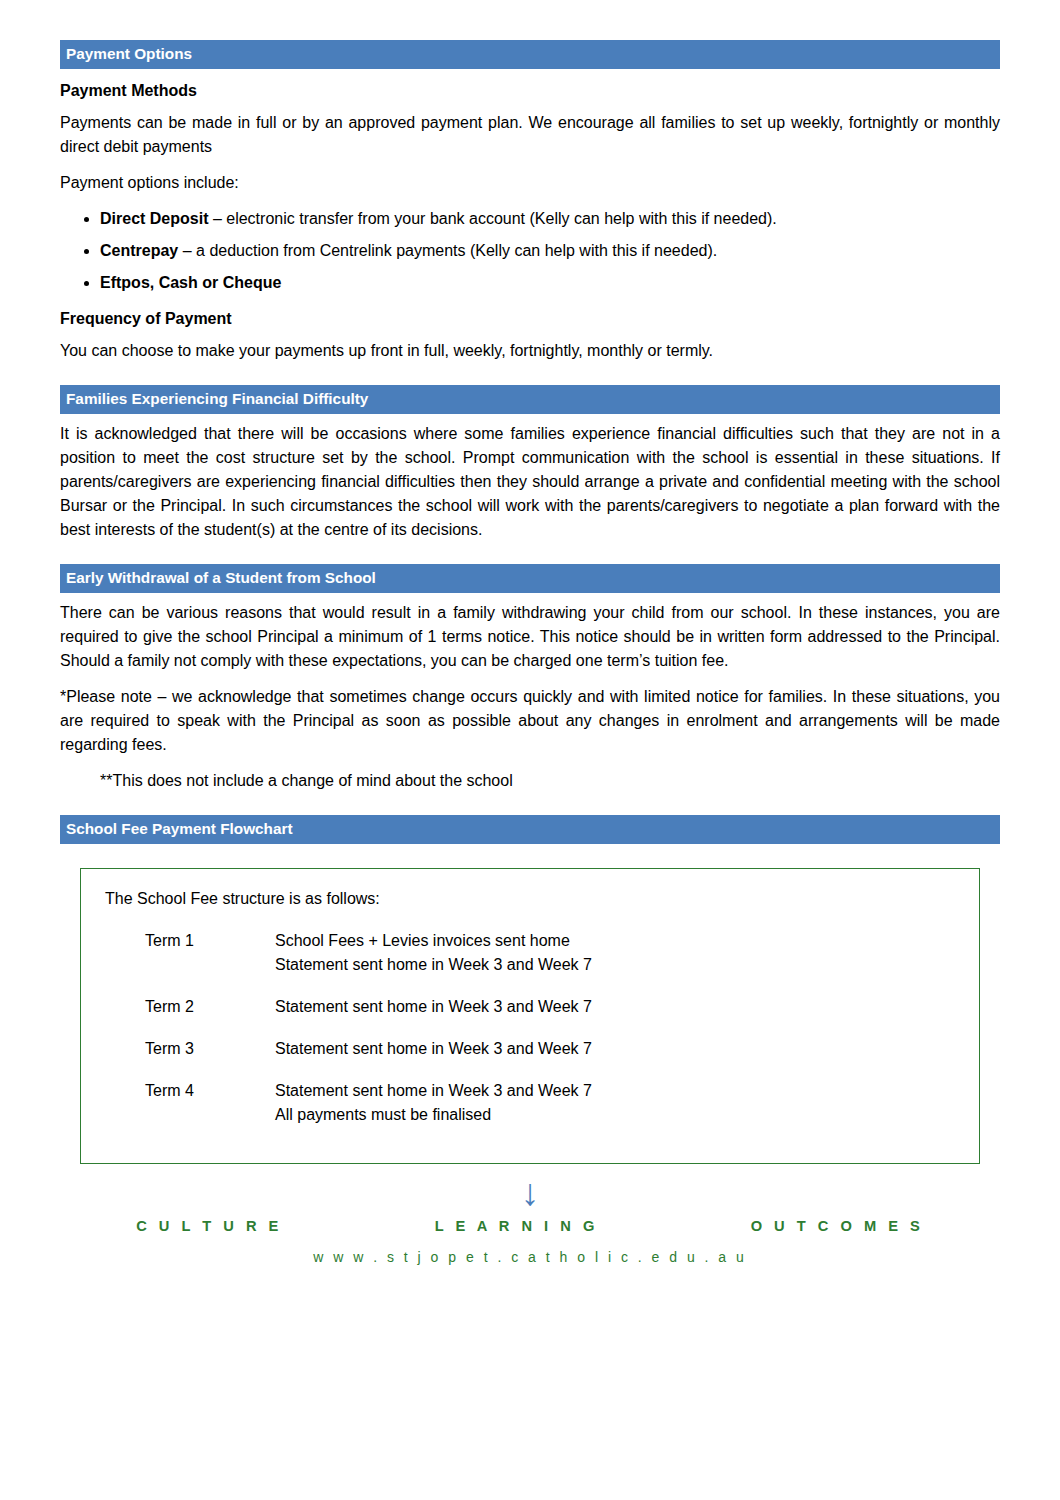Payment Options
Payment Methods
Payments can be made in full or by an approved payment plan. We encourage all families to set up weekly, fortnightly or monthly direct debit payments
Payment options include:
Direct Deposit – electronic transfer from your bank account (Kelly can help with this if needed).
Centrepay – a deduction from Centrelink payments (Kelly can help with this if needed).
Eftpos, Cash or Cheque
Frequency of Payment
You can choose to make your payments up front in full, weekly, fortnightly, monthly or termly.
Families Experiencing Financial Difficulty
It is acknowledged that there will be occasions where some families experience financial difficulties such that they are not in a position to meet the cost structure set by the school. Prompt communication with the school is essential in these situations. If parents/caregivers are experiencing financial difficulties then they should arrange a private and confidential meeting with the school Bursar or the Principal. In such circumstances the school will work with the parents/caregivers to negotiate a plan forward with the best interests of the student(s) at the centre of its decisions.
Early Withdrawal of a Student from School
There can be various reasons that would result in a family withdrawing your child from our school. In these instances, you are required to give the school Principal a minimum of 1 terms notice. This notice should be in written form addressed to the Principal. Should a family not comply with these expectations, you can be charged one term’s tuition fee.
*Please note – we acknowledge that sometimes change occurs quickly and with limited notice for families. In these situations, you are required to speak with the Principal as soon as possible about any changes in enrolment and arrangements will be made regarding fees.
**This does not include a change of mind about the school
School Fee Payment Flowchart
The School Fee structure is as follows:
| Term 1 | School Fees + Levies invoices sent home Statement sent home in Week 3 and Week 7 |
| Term 2 | Statement sent home in Week 3 and Week 7 |
| Term 3 | Statement sent home in Week 3 and Week 7 |
| Term 4 | Statement sent home in Week 3 and Week 7 All payments must be finalised |
↓
C U L T U R E L E A R N I N G O U T C O M E S
w w w . s t j o p e t . c a t h o l i c . e d u . a u